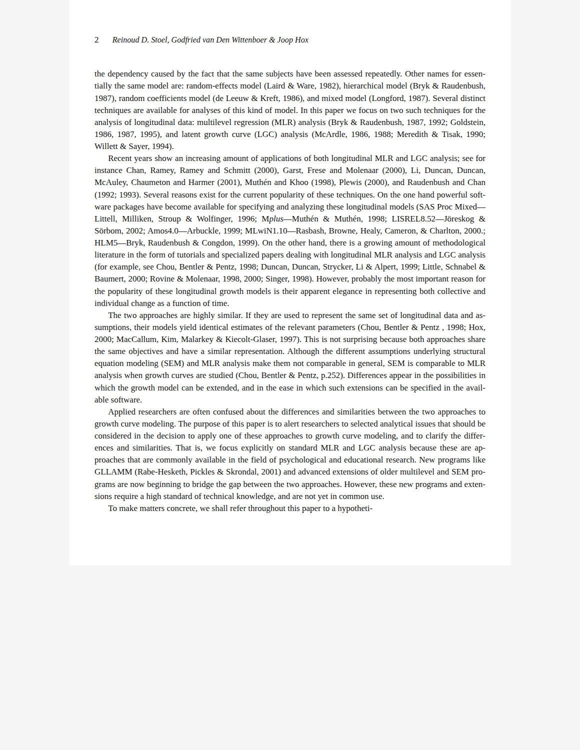2 Reinoud D. Stoel, Godfried van Den Wittenboer & Joop Hox
the dependency caused by the fact that the same subjects have been assessed repeatedly. Other names for essentially the same model are: random-effects model (Laird & Ware, 1982), hierarchical model (Bryk & Raudenbush, 1987), random coefficients model (de Leeuw & Kreft, 1986), and mixed model (Longford, 1987). Several distinct techniques are available for analyses of this kind of model. In this paper we focus on two such techniques for the analysis of longitudinal data: multilevel regression (MLR) analysis (Bryk & Raudenbush, 1987, 1992; Goldstein, 1986, 1987, 1995), and latent growth curve (LGC) analysis (McArdle, 1986, 1988; Meredith & Tisak, 1990; Willett & Sayer, 1994).
Recent years show an increasing amount of applications of both longitudinal MLR and LGC analysis; see for instance Chan, Ramey, Ramey and Schmitt (2000), Garst, Frese and Molenaar (2000), Li, Duncan, Duncan, McAuley, Chaumeton and Harmer (2001), Muthén and Khoo (1998), Plewis (2000), and Raudenbush and Chan (1992; 1993). Several reasons exist for the current popularity of these techniques. On the one hand powerful software packages have become available for specifying and analyzing these longitudinal models (SAS Proc Mixed—Littell, Milliken, Stroup & Wolfinger, 1996; Mplus—Muthén & Muthén, 1998; LISREL8.52—Jöreskog & Sörbom, 2002; Amos4.0—Arbuckle, 1999; MLwiN1.10—Rasbash, Browne, Healy, Cameron, & Charlton, 2000.; HLM5—Bryk, Raudenbush & Congdon, 1999). On the other hand, there is a growing amount of methodological literature in the form of tutorials and specialized papers dealing with longitudinal MLR analysis and LGC analysis (for example, see Chou, Bentler & Pentz, 1998; Duncan, Duncan, Strycker, Li & Alpert, 1999; Little, Schnabel & Baumert, 2000; Rovine & Molenaar, 1998, 2000; Singer, 1998). However, probably the most important reason for the popularity of these longitudinal growth models is their apparent elegance in representing both collective and individual change as a function of time.
The two approaches are highly similar. If they are used to represent the same set of longitudinal data and assumptions, their models yield identical estimates of the relevant parameters (Chou, Bentler & Pentz , 1998; Hox, 2000; MacCallum, Kim, Malarkey & Kiecolt-Glaser, 1997). This is not surprising because both approaches share the same objectives and have a similar representation. Although the different assumptions underlying structural equation modeling (SEM) and MLR analysis make them not comparable in general, SEM is comparable to MLR analysis when growth curves are studied (Chou, Bentler & Pentz, p.252). Differences appear in the possibilities in which the growth model can be extended, and in the ease in which such extensions can be specified in the available software.
Applied researchers are often confused about the differences and similarities between the two approaches to growth curve modeling. The purpose of this paper is to alert researchers to selected analytical issues that should be considered in the decision to apply one of these approaches to growth curve modeling, and to clarify the differences and similarities. That is, we focus explicitly on standard MLR and LGC analysis because these are approaches that are commonly available in the field of psychological and educational research. New programs like GLLAMM (Rabe-Hesketh, Pickles & Skrondal, 2001) and advanced extensions of older multilevel and SEM programs are now beginning to bridge the gap between the two approaches. However, these new programs and extensions require a high standard of technical knowledge, and are not yet in common use.
To make matters concrete, we shall refer throughout this paper to a hypotheti-